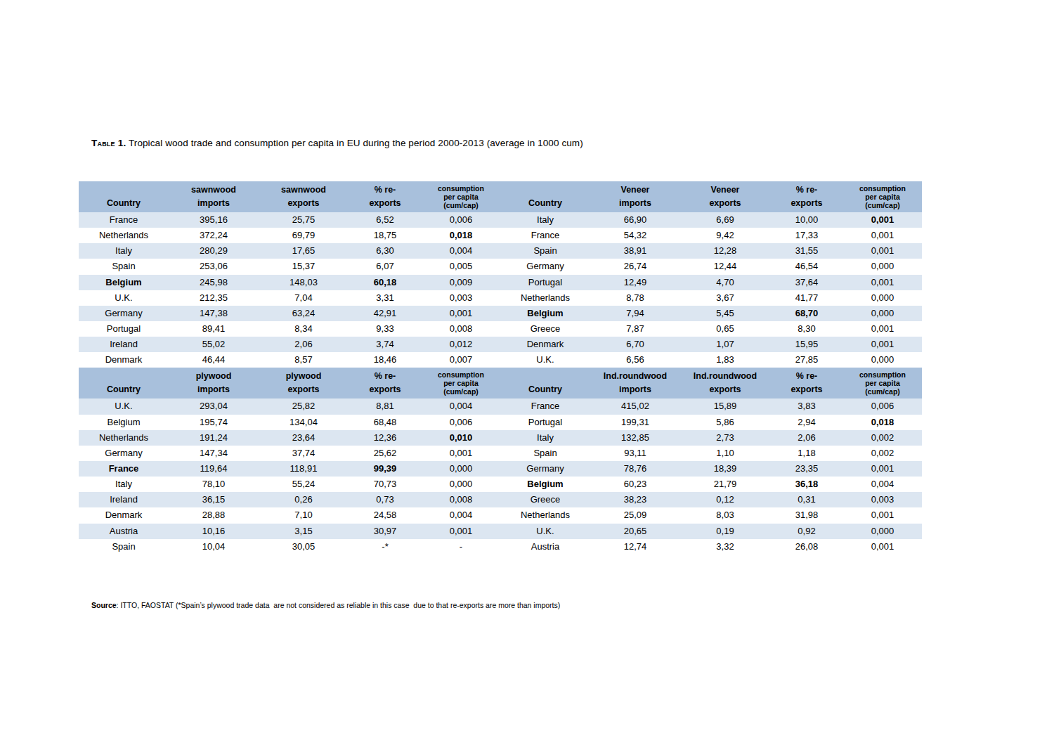Table 1. Tropical wood trade and consumption per capita in EU during the period 2000-2013 (average in 1000 cum)
| Country | sawnwood imports | sawnwood exports | % re- exports | consumption per capita (cum/cap) | Country | Veneer imports | Veneer exports | % re- exports | consumption per capita (cum/cap) |
| --- | --- | --- | --- | --- | --- | --- | --- | --- | --- |
| France | 395,16 | 25,75 | 6,52 | 0,006 | Italy | 66,90 | 6,69 | 10,00 | 0,001 |
| Netherlands | 372,24 | 69,79 | 18,75 | 0,018 | France | 54,32 | 9,42 | 17,33 | 0,001 |
| Italy | 280,29 | 17,65 | 6,30 | 0,004 | Spain | 38,91 | 12,28 | 31,55 | 0,001 |
| Spain | 253,06 | 15,37 | 6,07 | 0,005 | Germany | 26,74 | 12,44 | 46,54 | 0,000 |
| Belgium | 245,98 | 148,03 | 60,18 | 0,009 | Portugal | 12,49 | 4,70 | 37,64 | 0,001 |
| U.K. | 212,35 | 7,04 | 3,31 | 0,003 | Netherlands | 8,78 | 3,67 | 41,77 | 0,000 |
| Germany | 147,38 | 63,24 | 42,91 | 0,001 | Belgium | 7,94 | 5,45 | 68,70 | 0,000 |
| Portugal | 89,41 | 8,34 | 9,33 | 0,008 | Greece | 7,87 | 0,65 | 8,30 | 0,001 |
| Ireland | 55,02 | 2,06 | 3,74 | 0,012 | Denmark | 6,70 | 1,07 | 15,95 | 0,001 |
| Denmark | 46,44 | 8,57 | 18,46 | 0,007 | U.K. | 6,56 | 1,83 | 27,85 | 0,000 |
| Country | plywood imports | plywood exports | % re- exports | consumption per capita (cum/cap) | Country | Ind.roundwood imports | Ind.roundwood exports | % re- exports | consumption per capita (cum/cap) |
| U.K. | 293,04 | 25,82 | 8,81 | 0,004 | France | 415,02 | 15,89 | 3,83 | 0,006 |
| Belgium | 195,74 | 134,04 | 68,48 | 0,006 | Portugal | 199,31 | 5,86 | 2,94 | 0,018 |
| Netherlands | 191,24 | 23,64 | 12,36 | 0,010 | Italy | 132,85 | 2,73 | 2,06 | 0,002 |
| Germany | 147,34 | 37,74 | 25,62 | 0,001 | Spain | 93,11 | 1,10 | 1,18 | 0,002 |
| France | 119,64 | 118,91 | 99,39 | 0,000 | Germany | 78,76 | 18,39 | 23,35 | 0,001 |
| Italy | 78,10 | 55,24 | 70,73 | 0,000 | Belgium | 60,23 | 21,79 | 36,18 | 0,004 |
| Ireland | 36,15 | 0,26 | 0,73 | 0,008 | Greece | 38,23 | 0,12 | 0,31 | 0,003 |
| Denmark | 28,88 | 7,10 | 24,58 | 0,004 | Netherlands | 25,09 | 8,03 | 31,98 | 0,001 |
| Austria | 10,16 | 3,15 | 30,97 | 0,001 | U.K. | 20,65 | 0,19 | 0,92 | 0,000 |
| Spain | 10,04 | 30,05 | -* | - | Austria | 12,74 | 3,32 | 26,08 | 0,001 |
Source: ITTO, FAOSTAT (*Spain’s plywood trade data are not considered as reliable in this case due to that re-exports are more than imports)